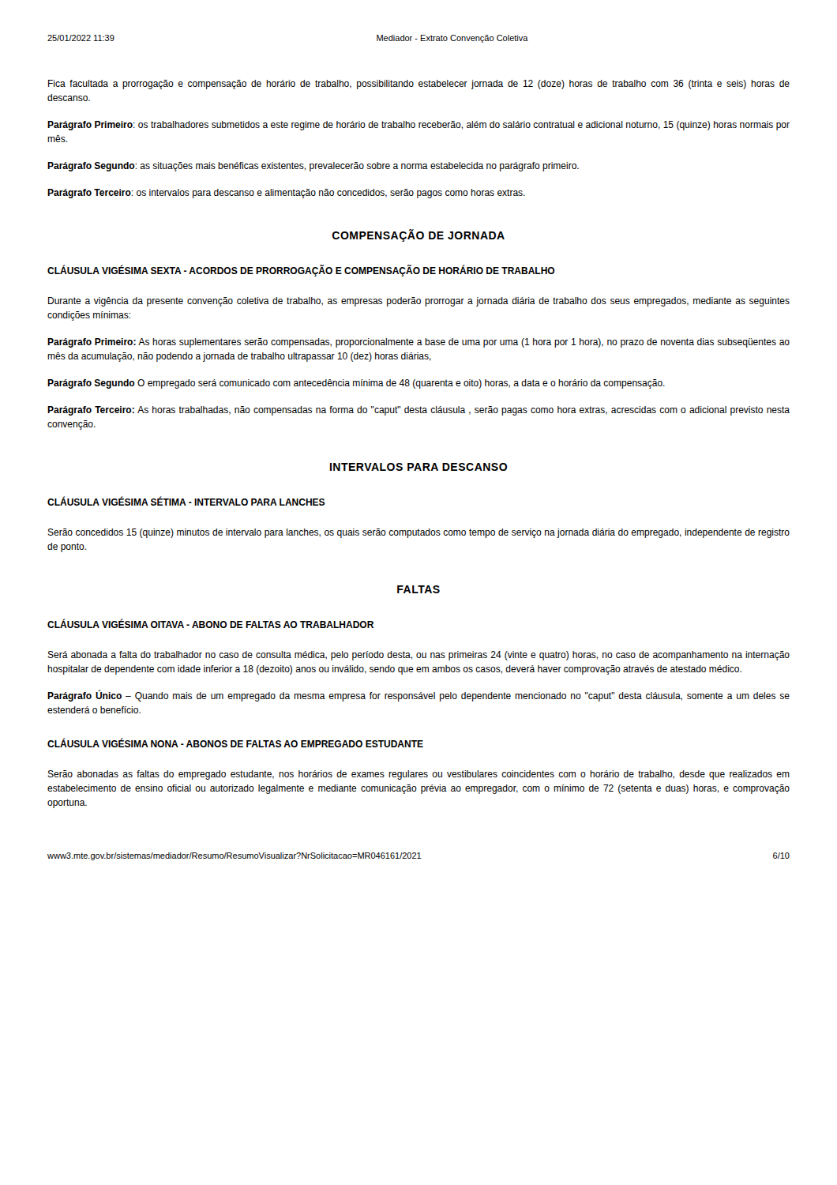25/01/2022 11:39 Mediador - Extrato Convenção Coletiva
Fica facultada a prorrogação e compensação de horário de trabalho, possibilitando estabelecer jornada de 12 (doze) horas de trabalho com 36 (trinta e seis) horas de descanso.
Parágrafo Primeiro: os trabalhadores submetidos a este regime de horário de trabalho receberão, além do salário contratual e adicional noturno, 15 (quinze) horas normais por mês.
Parágrafo Segundo: as situações mais benéficas existentes, prevalecerão sobre a norma estabelecida no parágrafo primeiro.
Parágrafo Terceiro: os intervalos para descanso e alimentação não concedidos, serão pagos como horas extras.
COMPENSAÇÃO DE JORNADA
CLÁUSULA VIGÉSIMA SEXTA - ACORDOS DE PRORROGAÇÃO E COMPENSAÇÃO DE HORÁRIO DE TRABALHO
Durante a vigência da presente convenção coletiva de trabalho, as empresas poderão prorrogar a jornada diária de trabalho dos seus empregados, mediante as seguintes condições mínimas:
Parágrafo Primeiro: As horas suplementares serão compensadas, proporcionalmente a base de uma por uma (1 hora por 1 hora), no prazo de noventa dias subseqüentes ao mês da acumulação, não podendo a jornada de trabalho ultrapassar 10 (dez) horas diárias,
Parágrafo Segundo O empregado será comunicado com antecedência mínima de 48 (quarenta e oito) horas, a data e o horário da compensação.
Parágrafo Terceiro: As horas trabalhadas, não compensadas na forma do "caput" desta cláusula , serão pagas como hora extras, acrescidas com o adicional previsto nesta convenção.
INTERVALOS PARA DESCANSO
CLÁUSULA VIGÉSIMA SÉTIMA - INTERVALO PARA LANCHES
Serão concedidos 15 (quinze) minutos de intervalo para lanches, os quais serão computados como tempo de serviço na jornada diária do empregado, independente de registro de ponto.
FALTAS
CLÁUSULA VIGÉSIMA OITAVA - ABONO DE FALTAS AO TRABALHADOR
Será abonada a falta do trabalhador no caso de consulta médica, pelo período desta, ou nas primeiras 24 (vinte e quatro) horas, no caso de acompanhamento na internação hospitalar de dependente com idade inferior a 18 (dezoito) anos ou inválido, sendo que em ambos os casos, deverá haver comprovação através de atestado médico.
Parágrafo Único – Quando mais de um empregado da mesma empresa for responsável pelo dependente mencionado no "caput" desta cláusula, somente a um deles se estenderá o benefício.
CLÁUSULA VIGÉSIMA NONA - ABONOS DE FALTAS AO EMPREGADO ESTUDANTE
Serão abonadas as faltas do empregado estudante, nos horários de exames regulares ou vestibulares coincidentes com o horário de trabalho, desde que realizados em estabelecimento de ensino oficial ou autorizado legalmente e mediante comunicação prévia ao empregador, com o mínimo de 72 (setenta e duas) horas, e comprovação oportuna.
www3.mte.gov.br/sistemas/mediador/Resumo/ResumoVisualizar?NrSolicitacao=MR046161/2021 6/10